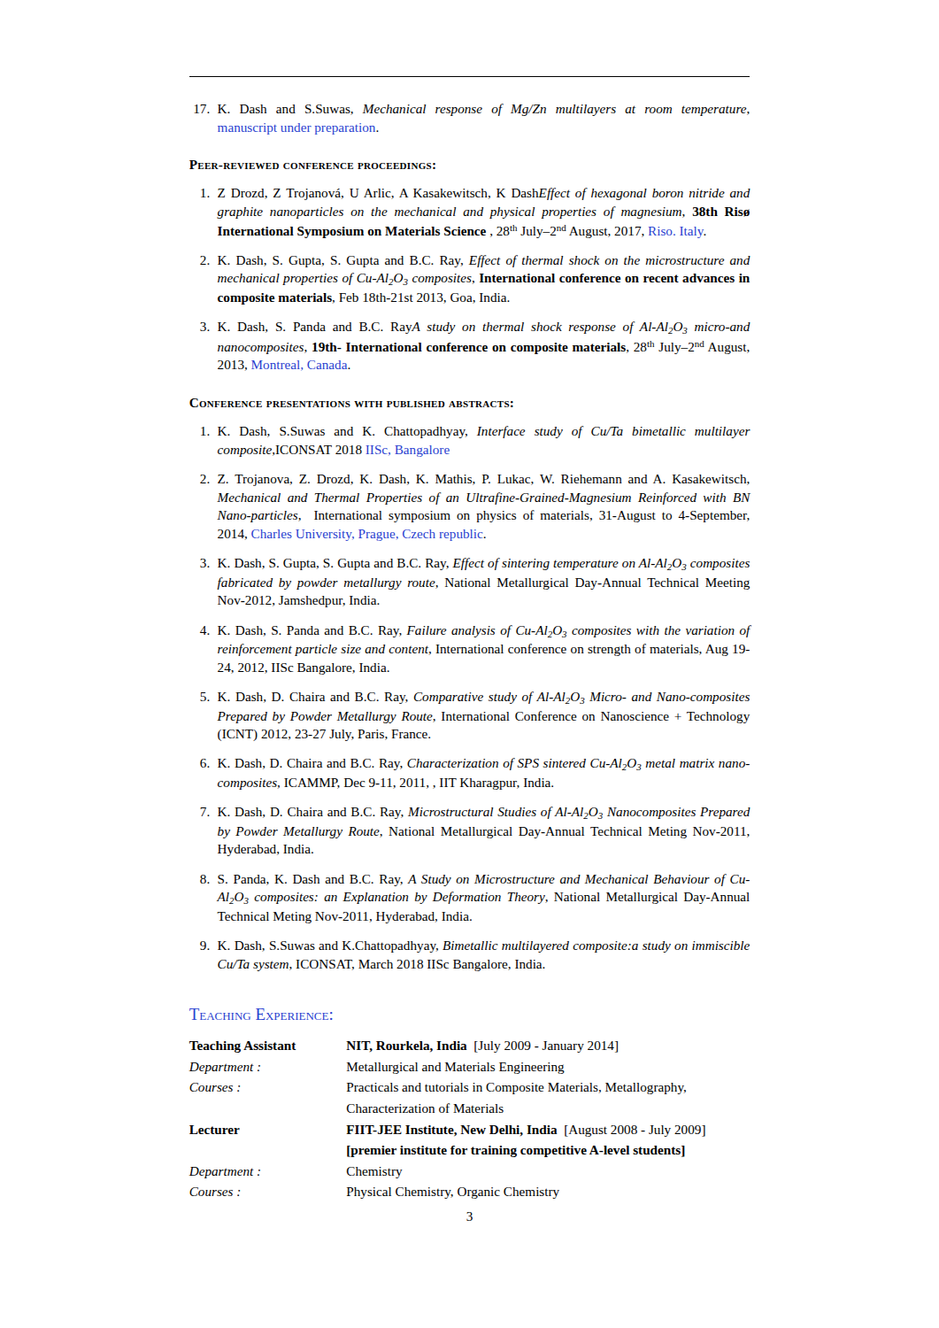17.
K. Dash and S.Suwas, Mechanical response of Mg/Zn multilayers at room temperature, manuscript under preparation.
Peer-reviewed conference proceedings:
1.
Z Drozd, Z Trojanová, U Arlic, A Kasakewitsch, K DashEffect of hexagonal boron nitride and graphite nanoparticles on the mechanical and physical properties of magnesium, 38th Risø International Symposium on Materials Science , 28th July–2nd August, 2017, Riso. Italy.
2.
K. Dash, S. Gupta, S. Gupta and B.C. Ray, Effect of thermal shock on the microstructure and mechanical properties of Cu-Al2O3 composites, International conference on recent advances in composite materials, Feb 18th-21st 2013, Goa, India.
3.
K. Dash, S. Panda and B.C. RayA study on thermal shock response of Al-Al2O3 micro-and nanocomposites, 19th- International conference on composite materials, 28th July–2nd August, 2013, Montreal, Canada.
Conference presentations with published abstracts:
1.
K. Dash, S.Suwas and K. Chattopadhyay, Interface study of Cu/Ta bimetallic multilayer composite,ICONSAT 2018 IISc, Bangalore
2.
Z. Trojanova, Z. Drozd, K. Dash, K. Mathis, P. Lukac, W. Riehemann and A. Kasakewitsch, Mechanical and Thermal Properties of an Ultrafine-Grained-Magnesium Reinforced with BN Nano-particles, International symposium on physics of materials, 31-August to 4-September, 2014, Charles University, Prague, Czech republic.
3.
K. Dash, S. Gupta, S. Gupta and B.C. Ray, Effect of sintering temperature on Al-Al2O3 composites fabricated by powder metallurgy route, National Metallurgical Day-Annual Technical Meeting Nov-2012, Jamshedpur, India.
4.
K. Dash, S. Panda and B.C. Ray, Failure analysis of Cu-Al2O3 composites with the variation of reinforcement particle size and content, International conference on strength of materials, Aug 19-24, 2012, IISc Bangalore, India.
5.
K. Dash, D. Chaira and B.C. Ray, Comparative study of Al-Al2O3 Micro- and Nano-composites Prepared by Powder Metallurgy Route, International Conference on Nanoscience + Technology (ICNT) 2012, 23-27 July, Paris, France.
6.
K. Dash, D. Chaira and B.C. Ray, Characterization of SPS sintered Cu-Al2O3 metal matrix nano-composites, ICAMMP, Dec 9-11, 2011, , IIT Kharagpur, India.
7.
K. Dash, D. Chaira and B.C. Ray, Microstructural Studies of Al-Al2O3 Nanocomposites Prepared by Powder Metallurgy Route, National Metallurgical Day-Annual Technical Meting Nov-2011, Hyderabad, India.
8.
S. Panda, K. Dash and B.C. Ray, A Study on Microstructure and Mechanical Behaviour of Cu-Al2O3 composites: an Explanation by Deformation Theory, National Metallurgical Day-Annual Technical Meting Nov-2011, Hyderabad, India.
9.
K. Dash, S.Suwas and K.Chattopadhyay, Bimetallic multilayered composite:a study on immiscible Cu/Ta system, ICONSAT, March 2018 IISc Bangalore, India.
Teaching Experience:
| Teaching Assistant | NIT, Rourkela, India [July 2009 - January 2014] |
| Department : | Metallurgical and Materials Engineering |
| Courses : | Practicals and tutorials in Composite Materials, Metallography, |
| | Characterization of Materials |
| Lecturer | FIIT-JEE Institute, New Delhi, India [August 2008 - July 2009] |
| | [premier institute for training competitive A-level students] |
| Department : | Chemistry |
| Courses : | Physical Chemistry, Organic Chemistry |
3